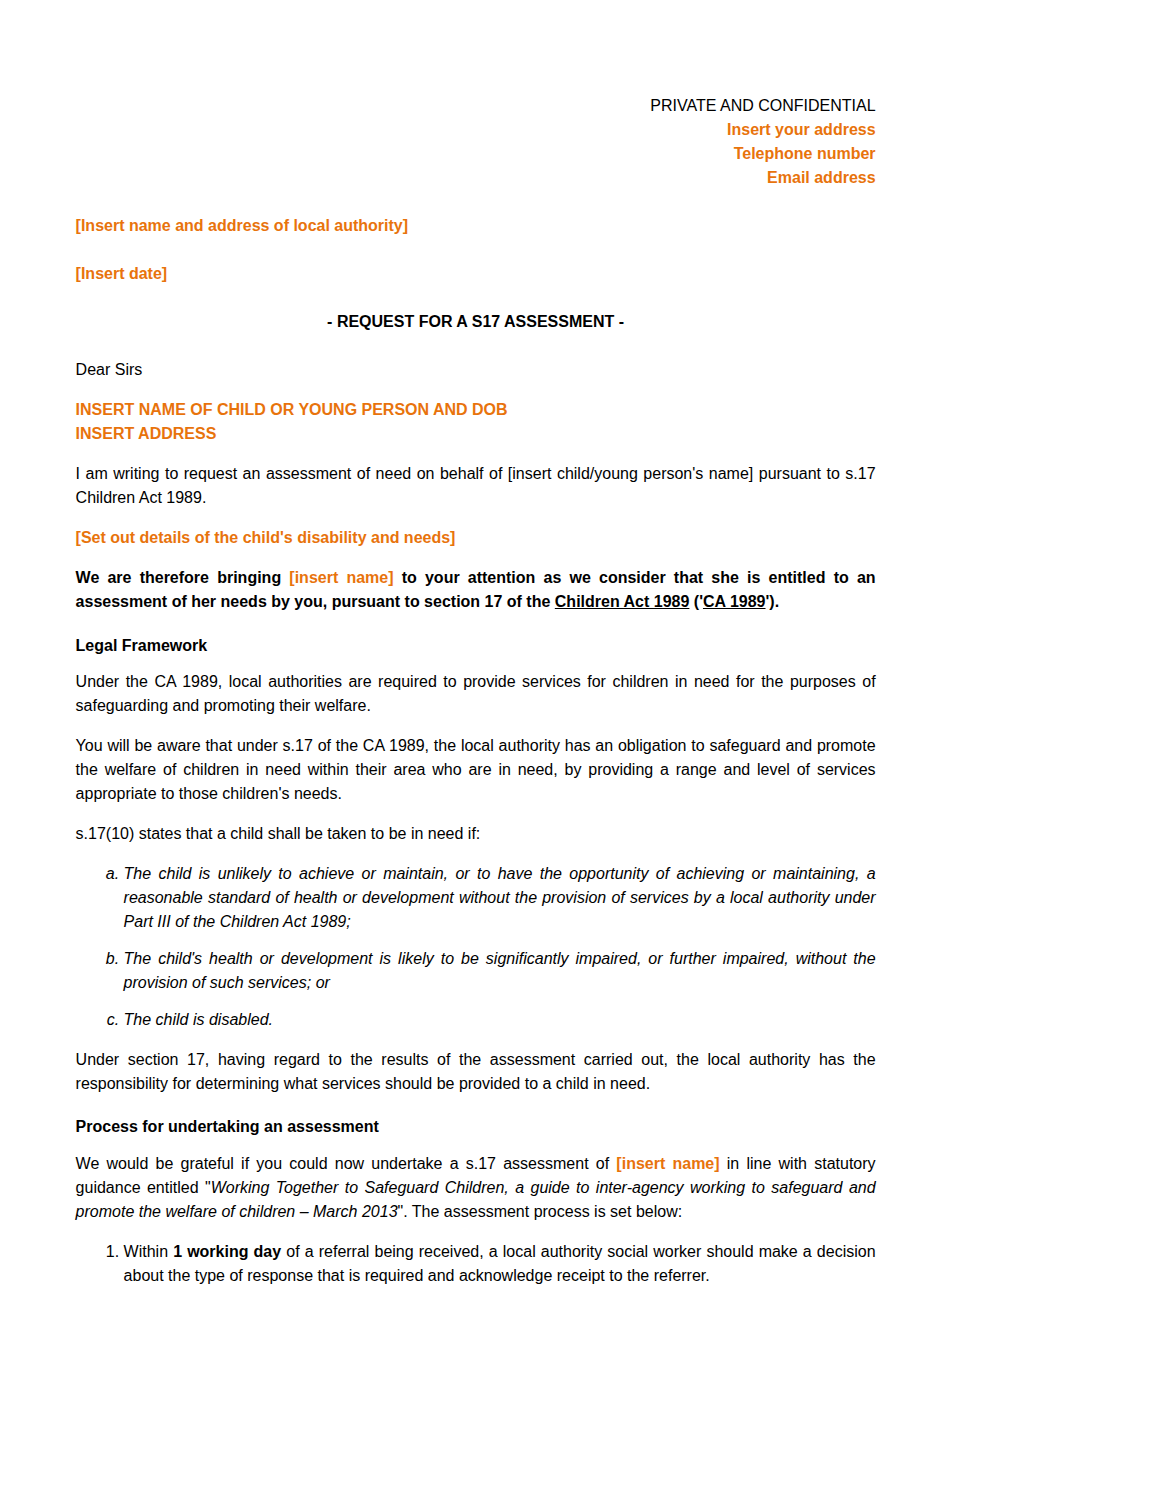PRIVATE AND CONFIDENTIAL
Insert your address
Telephone number
Email address
[Insert name and address of local authority]
[Insert date]
- REQUEST FOR A S17 ASSESSMENT -
Dear Sirs
INSERT NAME OF CHILD OR YOUNG PERSON AND DOB
INSERT ADDRESS
I am writing to request an assessment of need on behalf of [insert child/young person's name] pursuant to s.17 Children Act 1989.
[Set out details of the child's disability and needs]
We are therefore bringing [insert name] to your attention as we consider that she is entitled to an assessment of her needs by you, pursuant to section 17 of the Children Act 1989 ('CA 1989').
Legal Framework
Under the CA 1989, local authorities are required to provide services for children in need for the purposes of safeguarding and promoting their welfare.
You will be aware that under s.17 of the CA 1989, the local authority has an obligation to safeguard and promote the welfare of children in need within their area who are in need, by providing a range and level of services appropriate to those children's needs.
s.17(10) states that a child shall be taken to be in need if:
The child is unlikely to achieve or maintain, or to have the opportunity of achieving or maintaining, a reasonable standard of health or development without the provision of services by a local authority under Part III of the Children Act 1989;
The child's health or development is likely to be significantly impaired, or further impaired, without the provision of such services; or
The child is disabled.
Under section 17, having regard to the results of the assessment carried out, the local authority has the responsibility for determining what services should be provided to a child in need.
Process for undertaking an assessment
We would be grateful if you could now undertake a s.17 assessment of [insert name] in line with statutory guidance entitled "Working Together to Safeguard Children, a guide to inter-agency working to safeguard and promote the welfare of children – March 2013". The assessment process is set below:
Within 1 working day of a referral being received, a local authority social worker should make a decision about the type of response that is required and acknowledge receipt to the referrer.